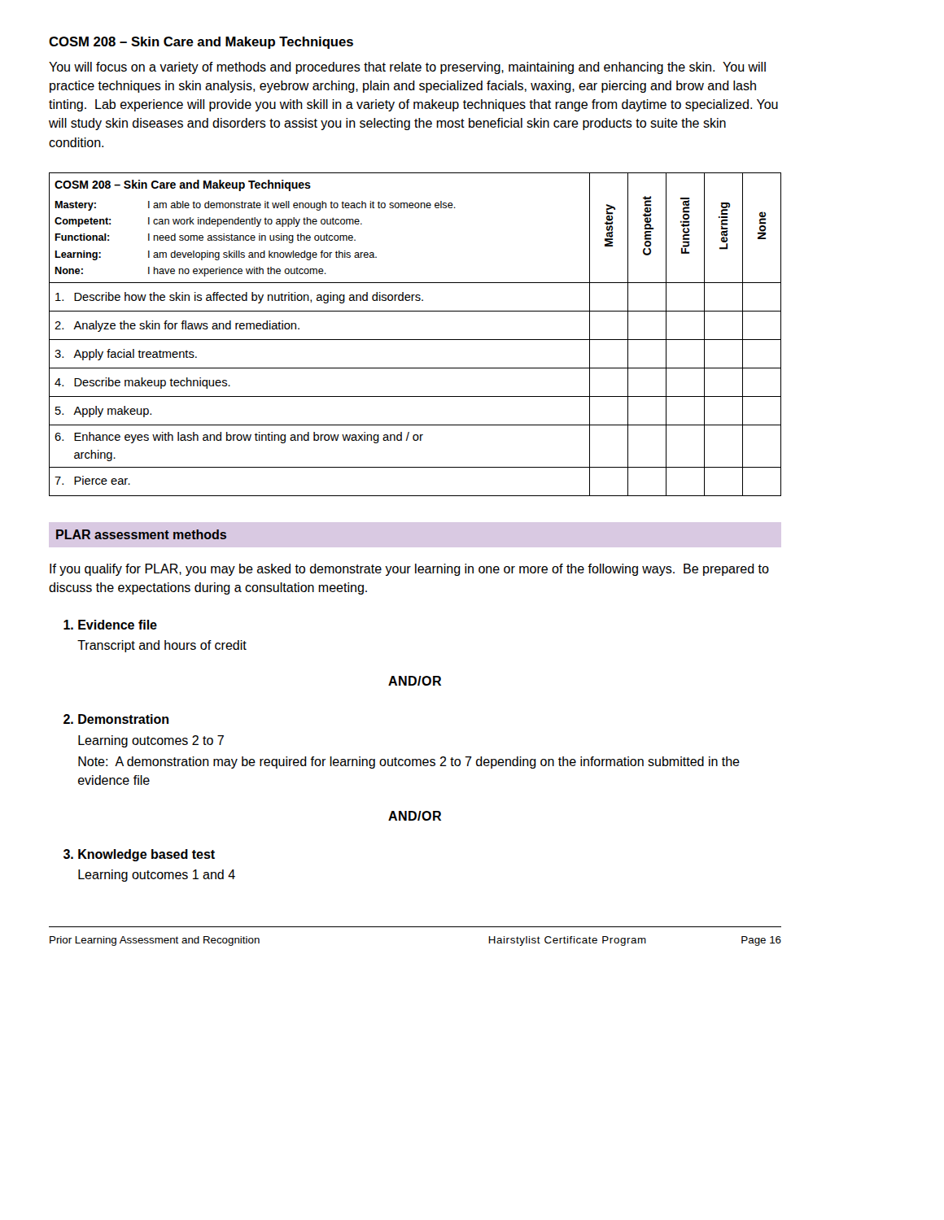COSM 208 – Skin Care and Makeup Techniques
You will focus on a variety of methods and procedures that relate to preserving, maintaining and enhancing the skin. You will practice techniques in skin analysis, eyebrow arching, plain and specialized facials, waxing, ear piercing and brow and lash tinting. Lab experience will provide you with skill in a variety of makeup techniques that range from daytime to specialized. You will study skin diseases and disorders to assist you in selecting the most beneficial skin care products to suite the skin condition.
| COSM 208 – Skin Care and Makeup Techniques / Mastery: / I am able to demonstrate it well enough to teach it to someone else. / / Competent: / I can work independently to apply the outcome. / / Functional: / I need some assistance in using the outcome. / / Learning: / I am developing skills and knowledge for this area. / / None: / I have no experience with the outcome. / | Mastery | Competent | Functional | Learning | None |
| 1. Describe how the skin is affected by nutrition, aging and disorders. | | | | | |
| 2. Analyze the skin for flaws and remediation. | | | | | |
| 3. Apply facial treatments. | | | | | |
| 4. Describe makeup techniques. | | | | | |
| 5. Apply makeup. | | | | | |
| 6. Enhance eyes with lash and brow tinting and brow waxing and / or arching. | | | | | |
| 7. Pierce ear. | | | | | |
PLAR assessment methods
If you qualify for PLAR, you may be asked to demonstrate your learning in one or more of the following ways. Be prepared to discuss the expectations during a consultation meeting.
Evidence file
Transcript and hours of credit
AND/OR
Demonstration
Learning outcomes 2 to 7
Note: A demonstration may be required for learning outcomes 2 to 7 depending on the information submitted in the evidence file
AND/OR
Knowledge based test
Learning outcomes 1 and 4
| Prior Learning Assessment and Recognition | Hairstylist Certificate Program | Page 16 |